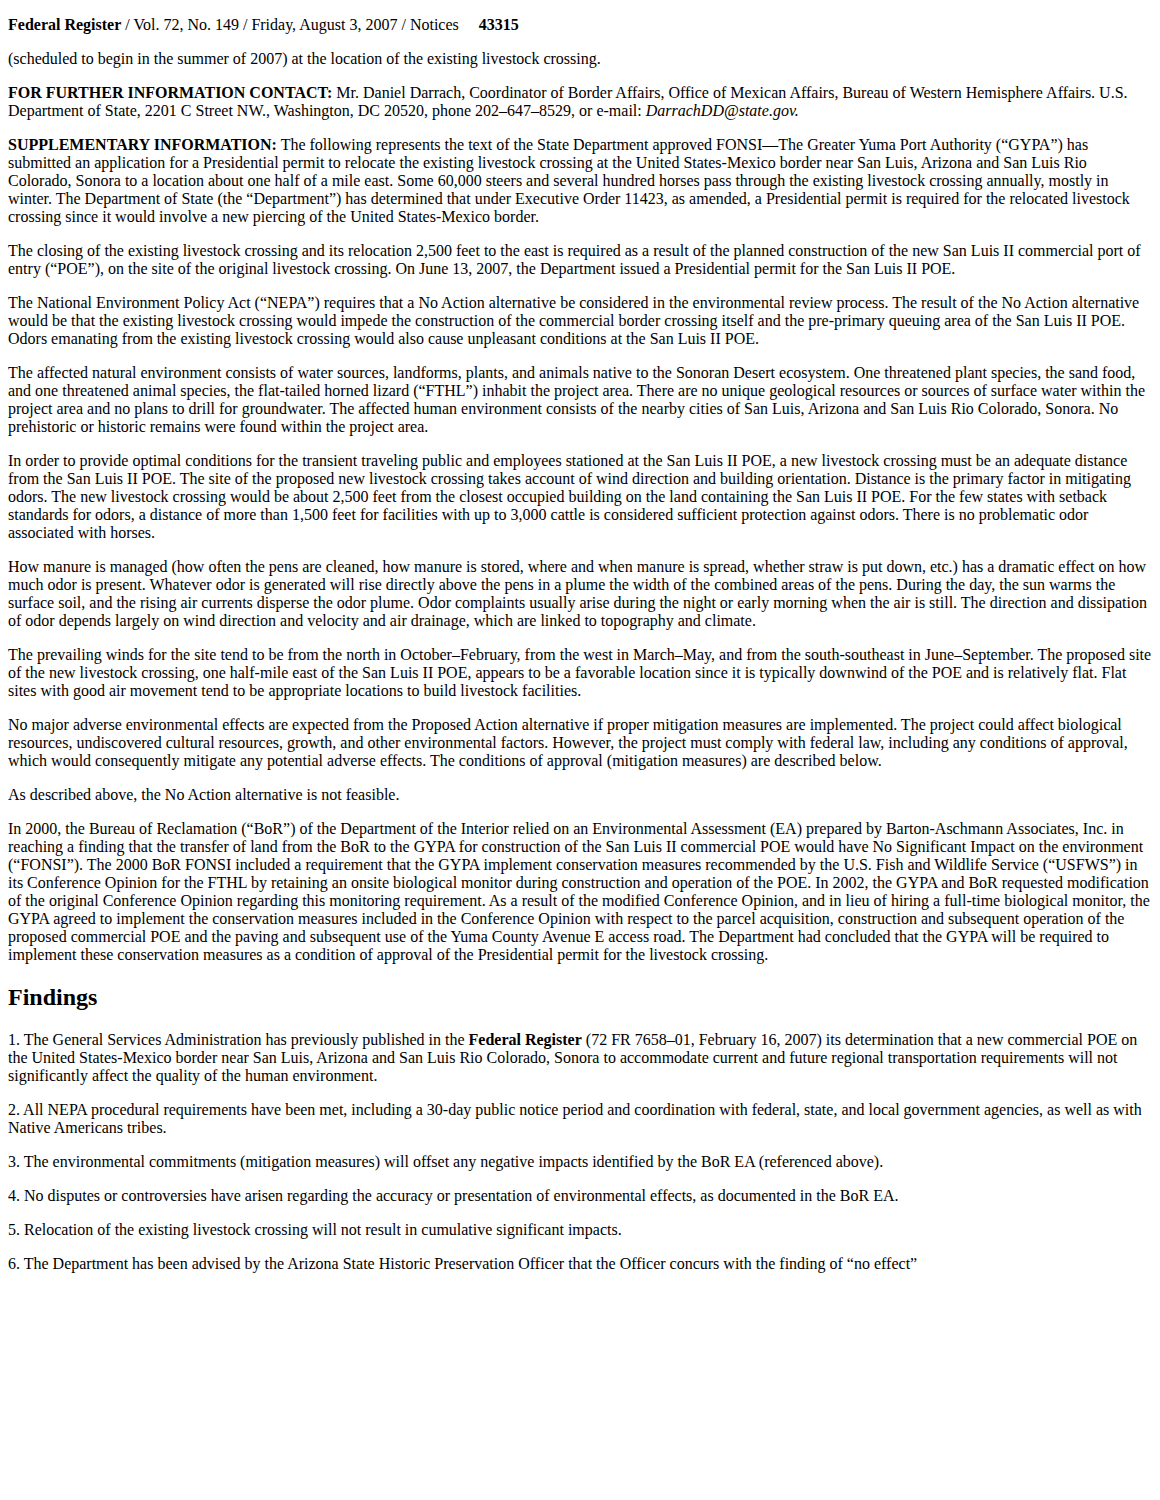Federal Register / Vol. 72, No. 149 / Friday, August 3, 2007 / Notices 43315
(scheduled to begin in the summer of 2007) at the location of the existing livestock crossing.
FOR FURTHER INFORMATION CONTACT: Mr. Daniel Darrach, Coordinator of Border Affairs, Office of Mexican Affairs, Bureau of Western Hemisphere Affairs. U.S. Department of State, 2201 C Street NW., Washington, DC 20520, phone 202–647–8529, or e-mail: DarrachDD@state.gov.
SUPPLEMENTARY INFORMATION: The following represents the text of the State Department approved FONSI—The Greater Yuma Port Authority (“GYPA”) has submitted an application for a Presidential permit to relocate the existing livestock crossing at the United States-Mexico border near San Luis, Arizona and San Luis Rio Colorado, Sonora to a location about one half of a mile east. Some 60,000 steers and several hundred horses pass through the existing livestock crossing annually, mostly in winter. The Department of State (the “Department”) has determined that under Executive Order 11423, as amended, a Presidential permit is required for the relocated livestock crossing since it would involve a new piercing of the United States-Mexico border.
The closing of the existing livestock crossing and its relocation 2,500 feet to the east is required as a result of the planned construction of the new San Luis II commercial port of entry (“POE”), on the site of the original livestock crossing. On June 13, 2007, the Department issued a Presidential permit for the San Luis II POE.
The National Environment Policy Act (“NEPA”) requires that a No Action alternative be considered in the environmental review process. The result of the No Action alternative would be that the existing livestock crossing would impede the construction of the commercial border crossing itself and the pre-primary queuing area of the San Luis II POE. Odors emanating from the existing livestock crossing would also cause unpleasant conditions at the San Luis II POE.
The affected natural environment consists of water sources, landforms, plants, and animals native to the Sonoran Desert ecosystem. One threatened plant species, the sand food, and one threatened animal species, the flat-tailed horned lizard (“FTHL”) inhabit the project area. There are no unique geological resources or sources of surface water within the project area and no plans to drill for groundwater. The affected human environment consists of the nearby cities of San Luis, Arizona and San Luis Rio Colorado, Sonora. No prehistoric or historic remains were found within the project area.
In order to provide optimal conditions for the transient traveling public and employees stationed at the San Luis II POE, a new livestock crossing must be an adequate distance from the San Luis II POE. The site of the proposed new livestock crossing takes account of wind direction and building orientation. Distance is the primary factor in mitigating odors. The new livestock crossing would be about 2,500 feet from the closest occupied building on the land containing the San Luis II POE. For the few states with setback standards for odors, a distance of more than 1,500 feet for facilities with up to 3,000 cattle is considered sufficient protection against odors. There is no problematic odor associated with horses.
How manure is managed (how often the pens are cleaned, how manure is stored, where and when manure is spread, whether straw is put down, etc.) has a dramatic effect on how much odor is present. Whatever odor is generated will rise directly above the pens in a plume the width of the combined areas of the pens. During the day, the sun warms the surface soil, and the rising air currents disperse the odor plume. Odor complaints usually arise during the night or early morning when the air is still. The direction and dissipation of odor depends largely on wind direction and velocity and air drainage, which are linked to topography and climate.
The prevailing winds for the site tend to be from the north in October–February, from the west in March–May, and from the south-southeast in June–September. The proposed site of the new livestock crossing, one half-mile east of the San Luis II POE, appears to be a favorable location since it is typically downwind of the POE and is relatively flat. Flat sites with good air movement tend to be appropriate locations to build livestock facilities.
No major adverse environmental effects are expected from the Proposed Action alternative if proper mitigation measures are implemented. The project could affect biological resources, undiscovered cultural resources, growth, and other environmental factors. However, the project must comply with federal law, including any conditions of approval, which would consequently mitigate any potential adverse effects. The conditions of approval (mitigation measures) are described below.
As described above, the No Action alternative is not feasible.
In 2000, the Bureau of Reclamation (“BoR”) of the Department of the Interior relied on an Environmental Assessment (EA) prepared by Barton-Aschmann Associates, Inc. in reaching a finding that the transfer of land from the BoR to the GYPA for construction of the San Luis II commercial POE would have No Significant Impact on the environment (“FONSI”). The 2000 BoR FONSI included a requirement that the GYPA implement conservation measures recommended by the U.S. Fish and Wildlife Service (“USFWS”) in its Conference Opinion for the FTHL by retaining an onsite biological monitor during construction and operation of the POE. In 2002, the GYPA and BoR requested modification of the original Conference Opinion regarding this monitoring requirement. As a result of the modified Conference Opinion, and in lieu of hiring a full-time biological monitor, the GYPA agreed to implement the conservation measures included in the Conference Opinion with respect to the parcel acquisition, construction and subsequent operation of the proposed commercial POE and the paving and subsequent use of the Yuma County Avenue E access road. The Department had concluded that the GYPA will be required to implement these conservation measures as a condition of approval of the Presidential permit for the livestock crossing.
Findings
1. The General Services Administration has previously published in the Federal Register (72 FR 7658–01, February 16, 2007) its determination that a new commercial POE on the United States-Mexico border near San Luis, Arizona and San Luis Rio Colorado, Sonora to accommodate current and future regional transportation requirements will not significantly affect the quality of the human environment.
2. All NEPA procedural requirements have been met, including a 30-day public notice period and coordination with federal, state, and local government agencies, as well as with Native Americans tribes.
3. The environmental commitments (mitigation measures) will offset any negative impacts identified by the BoR EA (referenced above).
4. No disputes or controversies have arisen regarding the accuracy or presentation of environmental effects, as documented in the BoR EA.
5. Relocation of the existing livestock crossing will not result in cumulative significant impacts.
6. The Department has been advised by the Arizona State Historic Preservation Officer that the Officer concurs with the finding of “no effect”